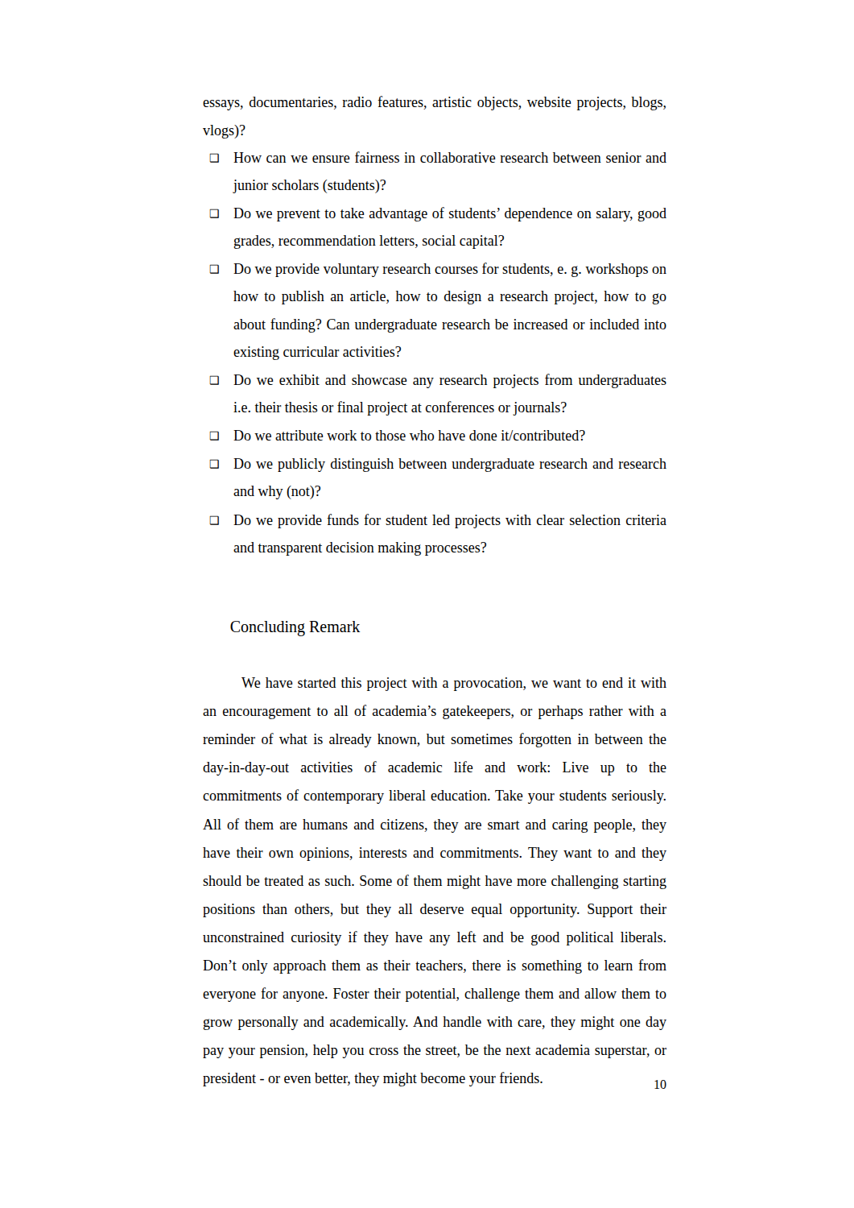essays, documentaries, radio features, artistic objects, website projects, blogs, vlogs)?
How can we ensure fairness in collaborative research between senior and junior scholars (students)?
Do we prevent to take advantage of students’ dependence on salary, good grades, recommendation letters, social capital?
Do we provide voluntary research courses for students, e. g. workshops on how to publish an article, how to design a research project, how to go about funding? Can undergraduate research be increased or included into existing curricular activities?
Do we exhibit and showcase any research projects from undergraduates i.e. their thesis or final project at conferences or journals?
Do we attribute work to those who have done it/contributed?
Do we publicly distinguish between undergraduate research and research and why (not)?
Do we provide funds for student led projects with clear selection criteria and transparent decision making processes?
Concluding Remark
We have started this project with a provocation, we want to end it with an encouragement to all of academia’s gatekeepers, or perhaps rather with a reminder of what is already known, but sometimes forgotten in between the day-in-day-out activities of academic life and work: Live up to the commitments of contemporary liberal education. Take your students seriously. All of them are humans and citizens, they are smart and caring people, they have their own opinions, interests and commitments. They want to and they should be treated as such. Some of them might have more challenging starting positions than others, but they all deserve equal opportunity. Support their unconstrained curiosity if they have any left and be good political liberals. Don’t only approach them as their teachers, there is something to learn from everyone for anyone. Foster their potential, challenge them and allow them to grow personally and academically. And handle with care, they might one day pay your pension, help you cross the street, be the next academia superstar, or president - or even better, they might become your friends.
10